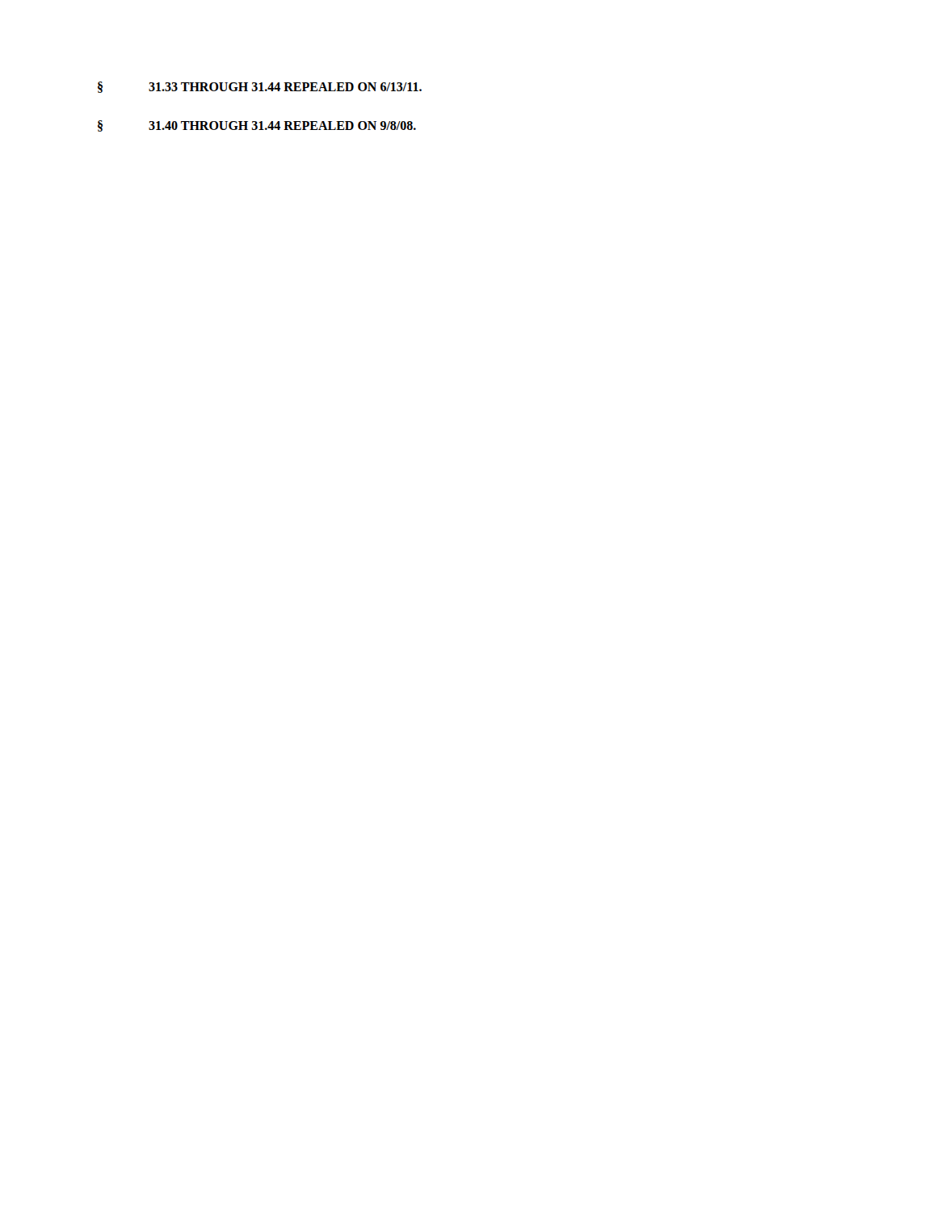§ 31.33 THROUGH 31.44 REPEALED ON 6/13/11.
§ 31.40 THROUGH 31.44 REPEALED ON 9/8/08.